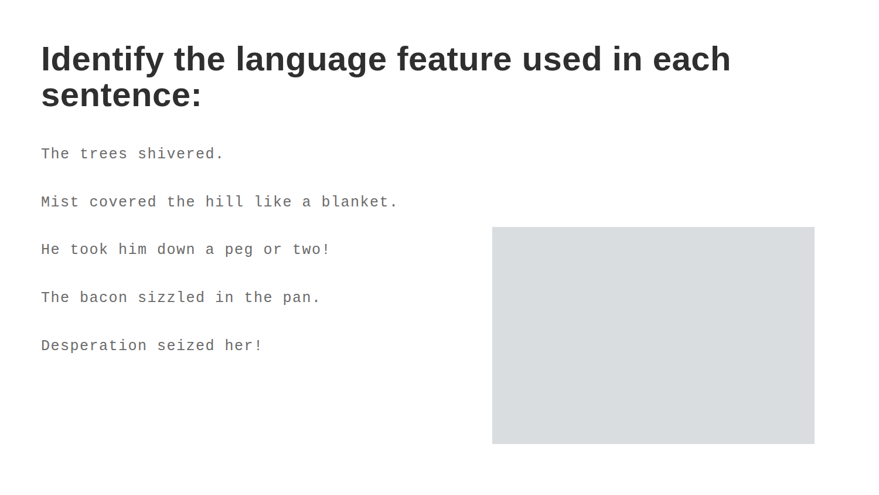Identify the language feature used in each sentence:
The trees shivered.
Mist covered the hill like a blanket.
He took him down a peg or two!
The bacon sizzled in the pan.
Desperation seized her!